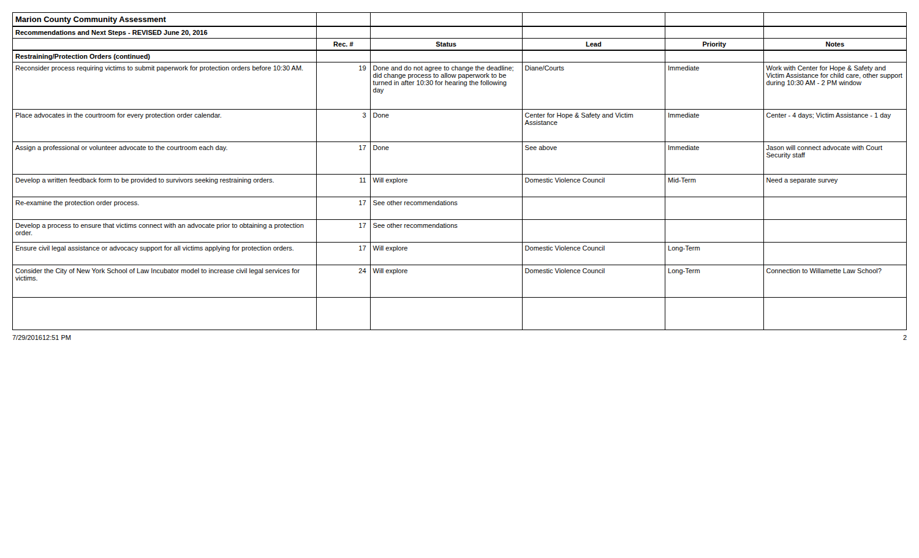| Marion County Community Assessment | | | | | |
| Recommendations and Next Steps - REVISED June 20, 2016 | | | | | |
| | Rec. # | Status | Lead | Priority | Notes |
| Restraining/Protection Orders (continued) | | | | | |
| Reconsider process requiring victims to submit paperwork for protection orders before 10:30 AM. | 19 | Done and do not agree to change the deadline; did change process to allow paperwork to be turned in after 10:30 for hearing the following day | Diane/Courts | Immediate | Work with Center for Hope & Safety and Victim Assistance for child care, other support during 10:30 AM - 2 PM window |
| Place advocates in the courtroom for every protection order calendar. | 3 | Done | Center for Hope & Safety and Victim Assistance | Immediate | Center - 4 days; Victim Assistance - 1 day |
| Assign a professional or volunteer advocate to the courtroom each day. | 17 | Done | See above | Immediate | Jason will connect advocate with Court Security staff |
| Develop a written feedback form to be provided to survivors seeking restraining orders. | 11 | Will explore | Domestic Violence Council | Mid-Term | Need a separate survey |
| Re-examine the protection order process. | 17 | See other recommendations | | | |
| Develop a process to ensure that victims connect with an advocate prior to obtaining a protection order. | 17 | See other recommendations | | | |
| Ensure civil legal assistance or advocacy support for all victims applying for protection orders. | 17 | Will explore | Domestic Violence Council | Long-Term | |
| Consider the City of New York School of Law Incubator model to increase civil legal services for victims. | 24 | Will explore | Domestic Violence Council | Long-Term | Connection to Willamette Law School? |
7/29/201612:51 PM 2